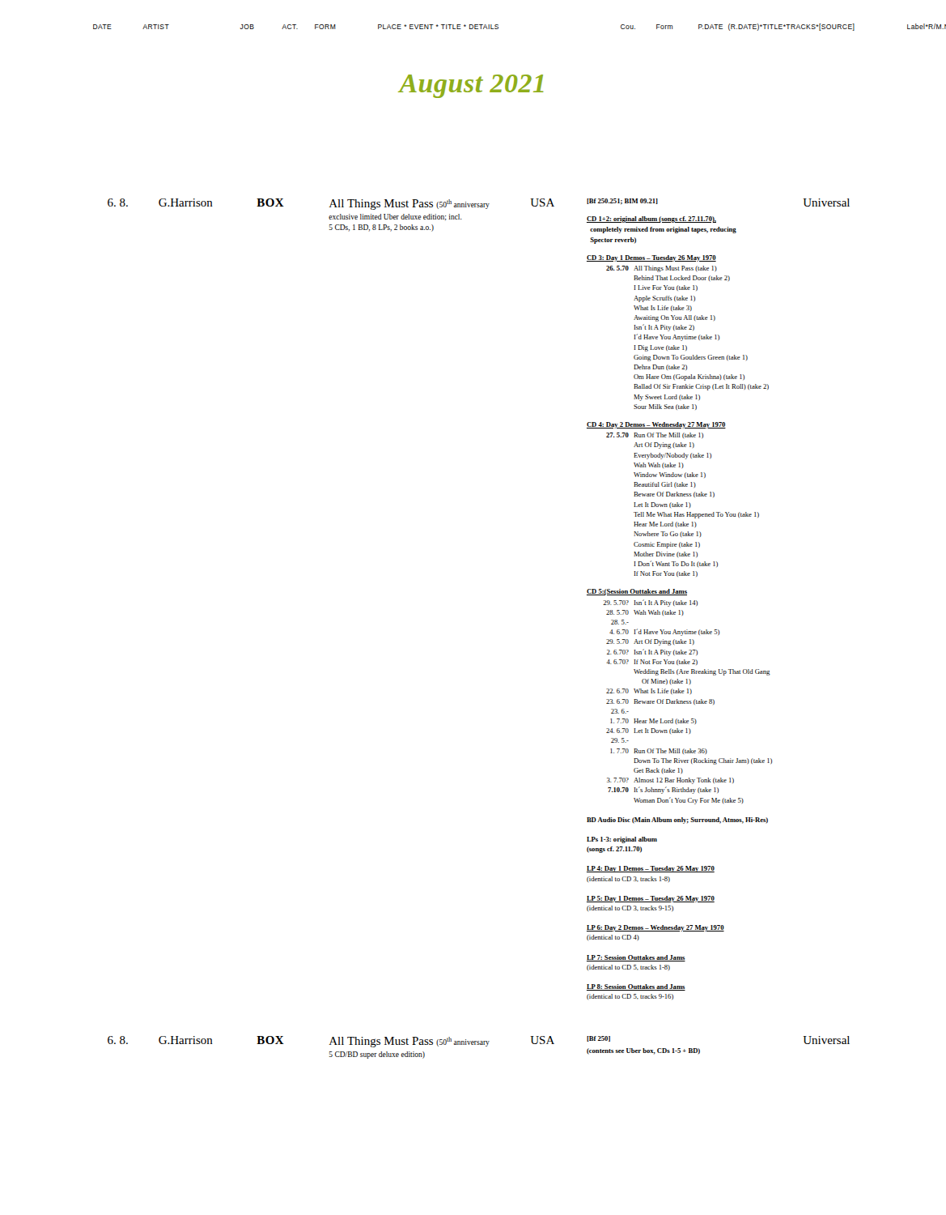DATE ARTIST JOB ACT. FORM PLACE * EVENT * TITLE * DETAILS Cou. Form P.DATE (R.DATE)*TITLE*TRACKS*[SOURCE] Label*R/M.NR.
August 2021
6. 8.
G.Harrison
BOX
All Things Must Pass (50th anniversary exclusive limited Uber deluxe edition; incl.
5 CDs, 1 BD, 8 LPs, 2 books a.o.)
USA
[Bf 250.251; BIM 09.21] CD 1+2: original album (songs cf. 27.11.70), completely remixed from original tapes, reducing Spector reverb) CD 3: Day 1 Demos – Tuesday 26 May 1970
| 26. 5.70 | All Things Must Pass (take 1) |
| | Behind That Locked Door (take 2) |
| | I Live For You (take 1) |
| | Apple Scruffs (take 1) |
| | What Is Life (take 3) |
| | Awaiting On You All (take 1) |
| | Isn´t It A Pity (take 2) |
| | I´d Have You Anytime (take 1) |
| | I Dig Love (take 1) |
| | Going Down To Goulders Green (take 1) |
| | Dehra Dun (take 2) |
| | Om Hare Om (Gopala Krishna) (take 1) |
| | Ballad Of Sir Frankie Crisp (Let It Roll) (take 2) |
| | My Sweet Lord (take 1) |
| | Sour Milk Sea (take 1) |
CD 4: Day 2 Demos – Wednesday 27 May 1970
| 27. 5.70 | Run Of The Mill (take 1) |
| | Art Of Dying (take 1) |
| | Everybody/Nobody (take 1) |
| | Wah Wah (take 1) |
| | Window Window (take 1) |
| | Beautiful Girl (take 1) |
| | Beware Of Darkness (take 1) |
| | Let It Down (take 1) |
| | Tell Me What Has Happened To You (take 1) |
| | Hear Me Lord (take 1) |
| | Nowhere To Go (take 1) |
| | Cosmic Empire (take 1) |
| | Mother Divine (take 1) |
| | I Don´t Want To Do It (take 1) |
| | If Not For You (take 1) |
CD 5:(Session Outtakes and Jams
| 29. 5.70? | Isn´t It A Pity (take 14) |
| 28. 5.70 | Wah Wah (take 1) |
| 28. 5.- | |
| 4. 6.70 | I´d Have You Anytime (take 5) |
| 29. 5.70 | Art Of Dying (take 1) |
| 2. 6.70? | Isn´t It A Pity (take 27) |
| 4. 6.70? | If Not For You (take 2) |
| | Wedding Bells (Are Breaking Up That Old Gang |
| | Of Mine) (take 1) |
| 22. 6.70 | What Is Life (take 1) |
| 23. 6.70 | Beware Of Darkness (take 8) |
| 23. 6.- | |
| 1. 7.70 | Hear Me Lord (take 5) |
| 24. 6.70 | Let It Down (take 1) |
| 29. 5.- | |
| 1. 7.70 | Run Of The Mill (take 36) |
| | Down To The River (Rocking Chair Jam) (take 1) |
| | Get Back (take 1) |
| 3. 7.70? | Almost 12 Bar Honky Tonk (take 1) |
| 7.10.70 | It´s Johnny´s Birthday (take 1) |
| | Woman Don´t You Cry For Me (take 5) |
BD Audio Disc (Main Album only; Surround, Atmos, Hi-Res)
LPs 1-3: original album (songs cf. 27.11.70)
LP 4: Day 1 Demos – Tuesday 26 May 1970 (identical to CD 3, tracks 1-8)
LP 5: Day 1 Demos – Tuesday 26 May 1970 (identical to CD 3, tracks 9-15)
LP 6: Day 2 Demos – Wednesday 27 May 1970 (identical to CD 4)
LP 7: Session Outtakes and Jams (identical to CD 5, tracks 1-8)
LP 8: Session Outtakes and Jams (identical to CD 5, tracks 9-16)
Universal
6. 8.
G.Harrison
BOX
All Things Must Pass (50th anniversary 5 CD/BD super deluxe edition)
USA
[Bf 250] (contents see Uber box, CDs 1-5 + BD)
Universal